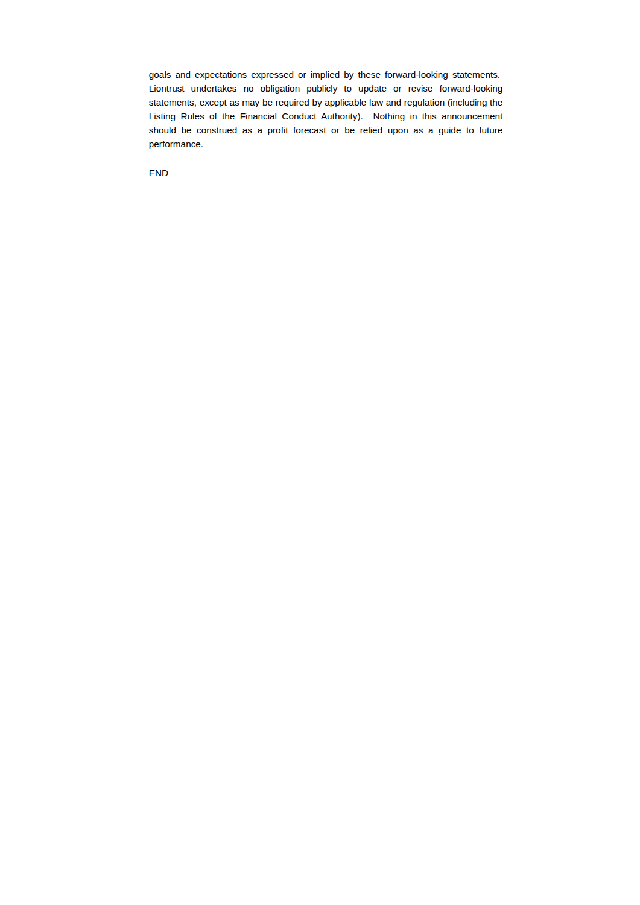goals and expectations expressed or implied by these forward-looking statements. Liontrust undertakes no obligation publicly to update or revise forward-looking statements, except as may be required by applicable law and regulation (including the Listing Rules of the Financial Conduct Authority). Nothing in this announcement should be construed as a profit forecast or be relied upon as a guide to future performance.
END